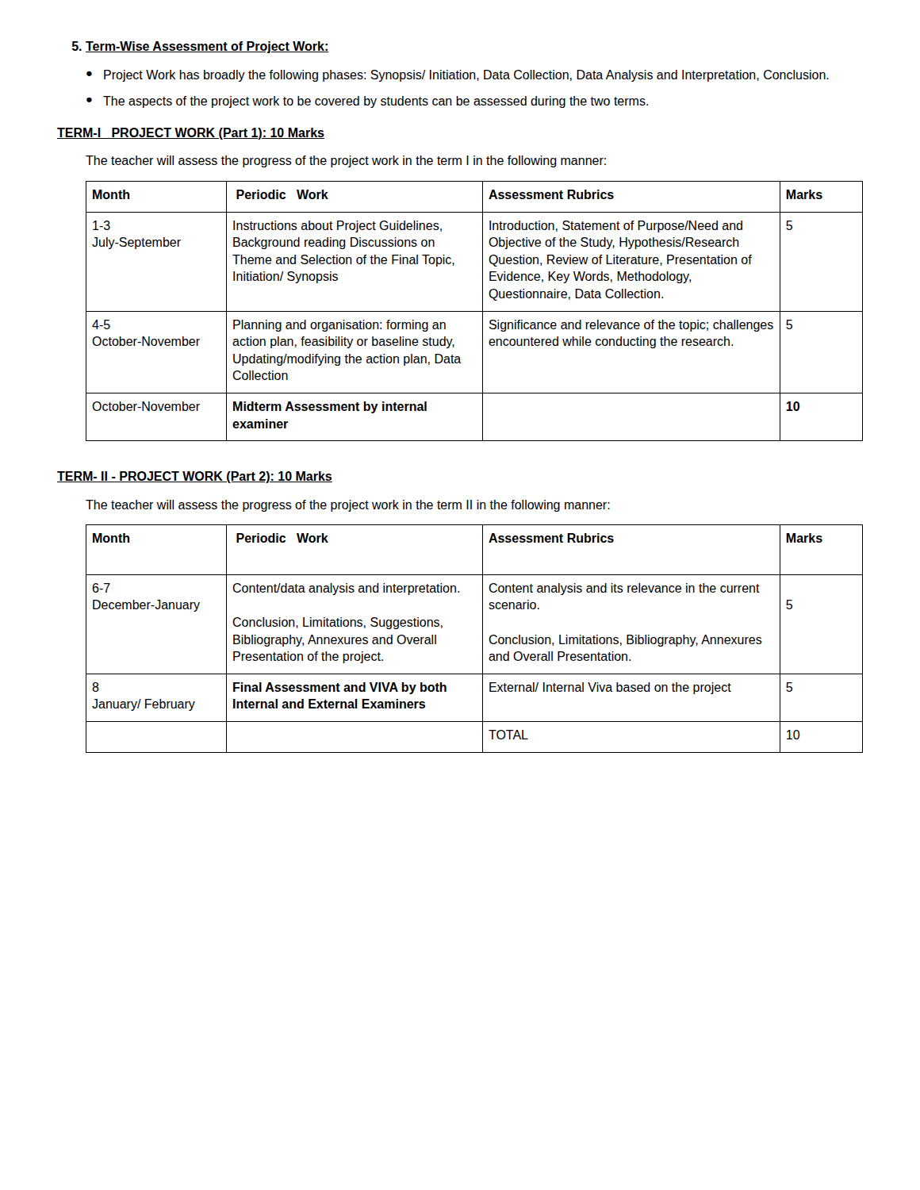Term-Wise Assessment of Project Work:
Project Work has broadly the following phases: Synopsis/ Initiation, Data Collection, Data Analysis and Interpretation, Conclusion.
The aspects of the project work to be covered by students can be assessed during the two terms.
TERM-I PROJECT WORK (Part 1): 10 Marks
The teacher will assess the progress of the project work in the term I in the following manner:
| Month | Periodic Work | Assessment Rubrics | Marks |
| --- | --- | --- | --- |
| 1-3 July-September | Instructions about Project Guidelines, Background reading Discussions on Theme and Selection of the Final Topic, Initiation/ Synopsis | Introduction, Statement of Purpose/Need and Objective of the Study, Hypothesis/Research Question, Review of Literature, Presentation of Evidence, Key Words, Methodology, Questionnaire, Data Collection. | 5 |
| 4-5 October-November | Planning and organisation: forming an action plan, feasibility or baseline study, Updating/modifying the action plan, Data Collection | Significance and relevance of the topic; challenges encountered while conducting the research. | 5 |
| October-November | Midterm Assessment by internal examiner | | 10 |
TERM- II - PROJECT WORK (Part 2): 10 Marks
The teacher will assess the progress of the project work in the term II in the following manner:
| Month | Periodic Work | Assessment Rubrics | Marks |
| --- | --- | --- | --- |
| 6-7 December-January | Content/data analysis and interpretation. Conclusion, Limitations, Suggestions, Bibliography, Annexures and Overall Presentation of the project. | Content analysis and its relevance in the current scenario. Conclusion, Limitations, Bibliography, Annexures and Overall Presentation. | 5 |
| 8 January/ February | Final Assessment and VIVA by both Internal and External Examiners | External/ Internal Viva based on the project | 5 |
| | | TOTAL | 10 |